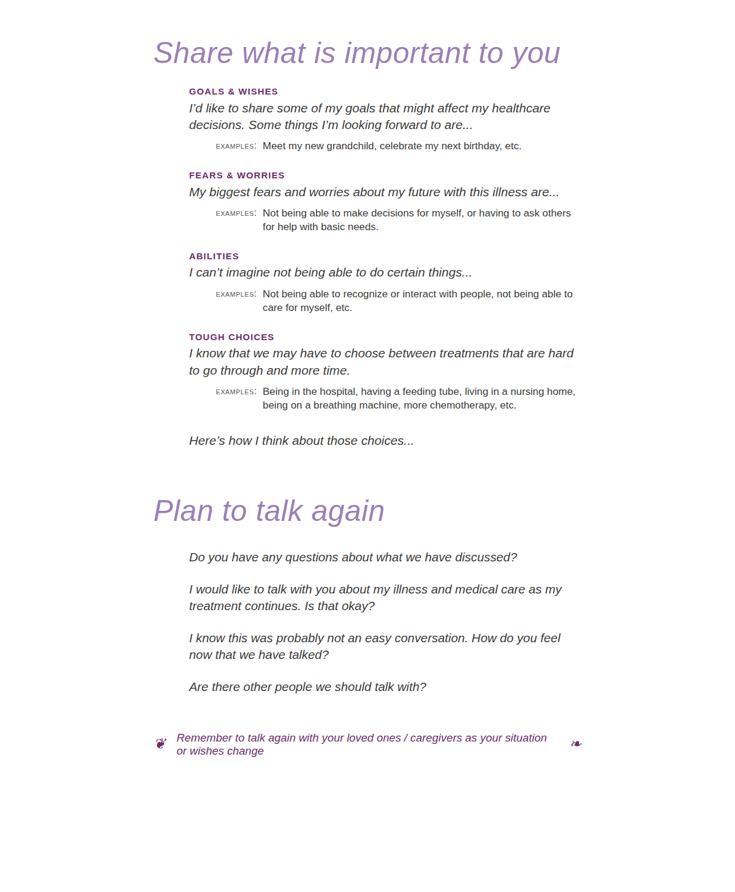Share what is important to you
Goals & Wishes
I’d like to share some of my goals that might affect my healthcare decisions. Some things I’m looking forward to are...
Examples Meet my new grandchild, celebrate my next birthday, etc.
Fears & Worries
My biggest fears and worries about my future with this illness are...
Examples Not being able to make decisions for myself, or having to ask others for help with basic needs.
Abilities
I can’t imagine not being able to do certain things...
Examples Not being able to recognize or interact with people, not being able to care for myself, etc.
Tough Choices
I know that we may have to choose between treatments that are hard to go through and more time.
Examples Being in the hospital, having a feeding tube, living in a nursing home, being on a breathing machine, more chemotherapy, etc.
Here’s how I think about those choices...
Plan to talk again
Do you have any questions about what we have discussed?
I would like to talk with you about my illness and medical care as my treatment continues. Is that okay?
I know this was probably not an easy conversation. How do you feel now that we have talked?
Are there other people we should talk with?
Remember to talk again with your loved ones / caregivers as your situation or wishes change